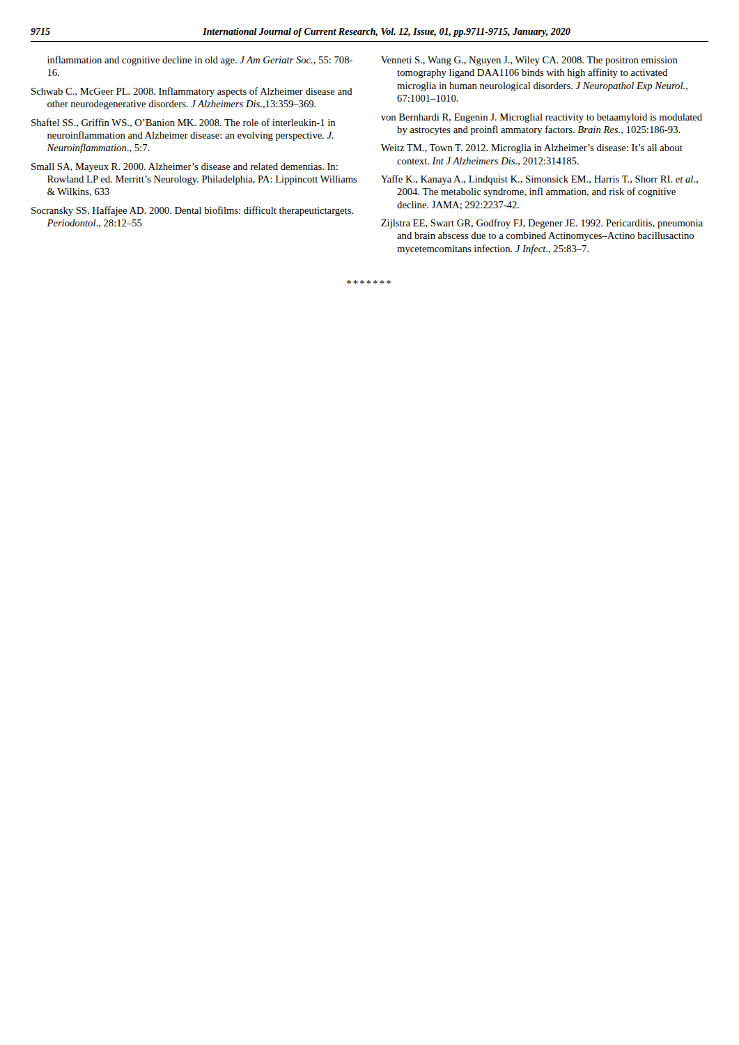9715 International Journal of Current Research, Vol. 12, Issue, 01, pp.9711-9715, January, 2020
inflammation and cognitive decline in old age. J Am Geriatr Soc., 55: 708-16.
Schwab C., McGeer PL. 2008. Inflammatory aspects of Alzheimer disease and other neurodegenerative disorders. J Alzheimers Dis., 13:359–369.
Shaftel SS., Griffin WS., O’Banion MK. 2008. The role of interleukin-1 in neuroinflammation and Alzheimer disease: an evolving perspective. J. Neuroinflammation., 5:7.
Small SA, Mayeux R. 2000. Alzheimer’s disease and related dementias. In: Rowland LP ed. Merritt’s Neurology. Philadelphia, PA: Lippincott Williams & Wilkins, 633
Socransky SS, Haffajee AD. 2000. Dental biofilms: difficult therapeutictargets. Periodontol., 28:12–55
Venneti S., Wang G., Nguyen J., Wiley CA. 2008. The positron emission tomography ligand DAA1106 binds with high affinity to activated microglia in human neurological disorders. J Neuropathol Exp Neurol., 67:1001–1010.
von Bernhardi R, Eugenin J. Microglial reactivity to betaamyloid is modulated by astrocytes and proinfl ammatory factors. Brain Res., 1025:186-93.
Weitz TM., Town T. 2012. Microglia in Alzheimer’s disease: It’s all about context. Int J Alzheimers Dis., 2012:314185.
Yaffe K., Kanaya A., Lindquist K., Simonsick EM., Harris T., Shorr RI. et al., 2004. The metabolic syndrome, infl ammation, and risk of cognitive decline. JAMA; 292:2237-42.
Zijlstra EE, Swart GR, Godfroy FJ, Degener JE. 1992. Pericarditis, pneumonia and brain abscess due to a combined Actinomyces–Actino bacillusactino mycetemcomitans infection. J Infect., 25:83–7.
*******